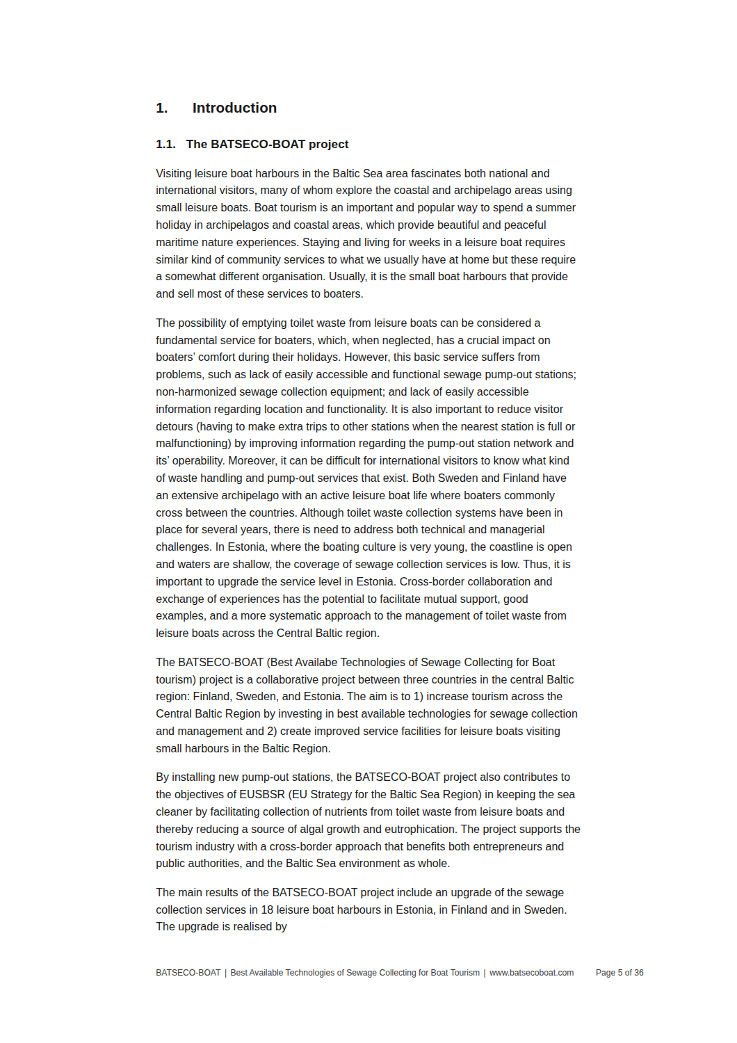1. Introduction
1.1. The BATSECO-BOAT project
Visiting leisure boat harbours in the Baltic Sea area fascinates both national and international visitors, many of whom explore the coastal and archipelago areas using small leisure boats. Boat tourism is an important and popular way to spend a summer holiday in archipelagos and coastal areas, which provide beautiful and peaceful maritime nature experiences. Staying and living for weeks in a leisure boat requires similar kind of community services to what we usually have at home but these require a somewhat different organisation. Usually, it is the small boat harbours that provide and sell most of these services to boaters.
The possibility of emptying toilet waste from leisure boats can be considered a fundamental service for boaters, which, when neglected, has a crucial impact on boaters’ comfort during their holidays. However, this basic service suffers from problems, such as lack of easily accessible and functional sewage pump-out stations; non-harmonized sewage collection equipment; and lack of easily accessible information regarding location and functionality. It is also important to reduce visitor detours (having to make extra trips to other stations when the nearest station is full or malfunctioning) by improving information regarding the pump-out station network and its’ operability. Moreover, it can be difficult for international visitors to know what kind of waste handling and pump-out services that exist. Both Sweden and Finland have an extensive archipelago with an active leisure boat life where boaters commonly cross between the countries. Although toilet waste collection systems have been in place for several years, there is need to address both technical and managerial challenges. In Estonia, where the boating culture is very young, the coastline is open and waters are shallow, the coverage of sewage collection services is low. Thus, it is important to upgrade the service level in Estonia. Cross-border collaboration and exchange of experiences has the potential to facilitate mutual support, good examples, and a more systematic approach to the management of toilet waste from leisure boats across the Central Baltic region.
The BATSECO-BOAT (Best Availabe Technologies of Sewage Collecting for Boat tourism) project is a collaborative project between three countries in the central Baltic region: Finland, Sweden, and Estonia. The aim is to 1) increase tourism across the Central Baltic Region by investing in best available technologies for sewage collection and management and 2) create improved service facilities for leisure boats visiting small harbours in the Baltic Region.
By installing new pump-out stations, the BATSECO-BOAT project also contributes to the objectives of EUSBSR (EU Strategy for the Baltic Sea Region) in keeping the sea cleaner by facilitating collection of nutrients from toilet waste from leisure boats and thereby reducing a source of algal growth and eutrophication. The project supports the tourism industry with a cross-border approach that benefits both entrepreneurs and public authorities, and the Baltic Sea environment as whole.
The main results of the BATSECO-BOAT project include an upgrade of the sewage collection services in 18 leisure boat harbours in Estonia, in Finland and in Sweden. The upgrade is realised by
BATSECO-BOAT | Best Available Technologies of Sewage Collecting for Boat Tourism | www.batsecoboat.com Page 5 of 36